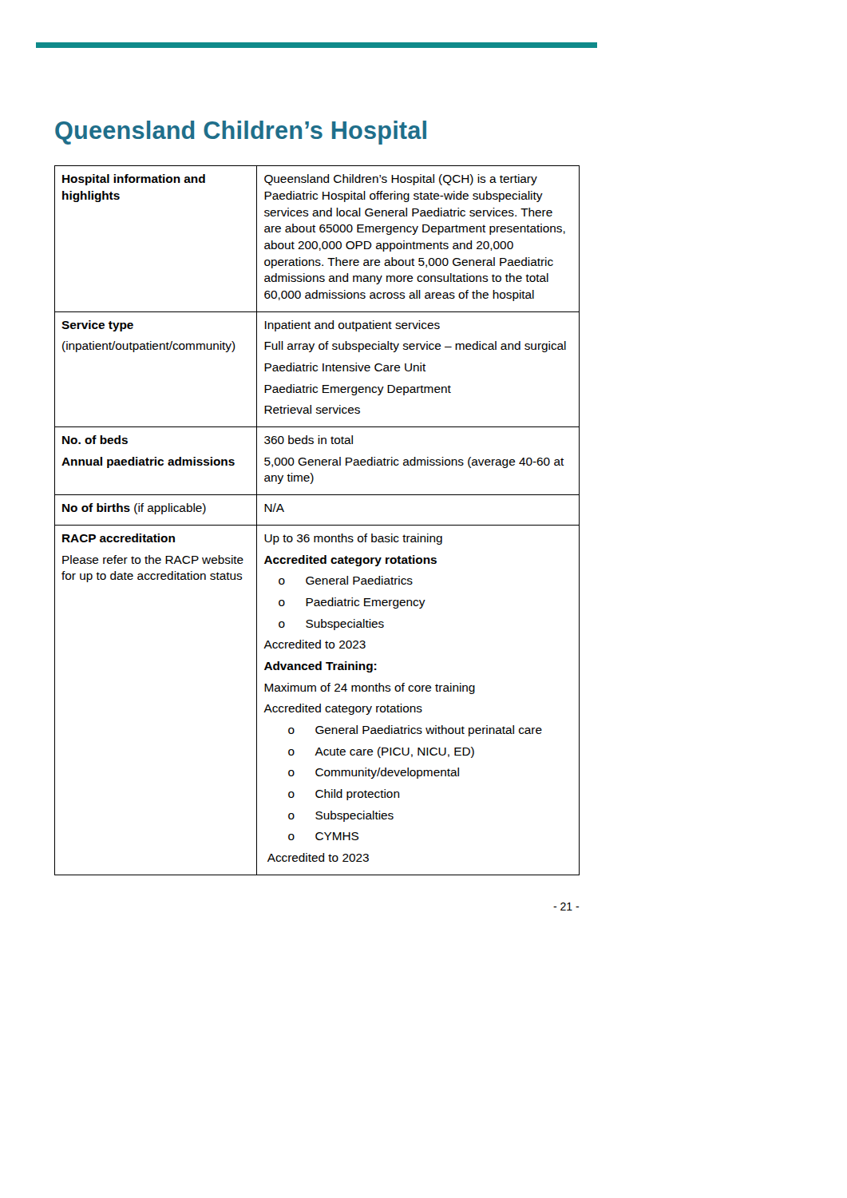Queensland Children’s Hospital
| Hospital information and highlights | Queensland Children’s Hospital (QCH) is a tertiary Paediatric Hospital offering state-wide subspeciality services and local General Paediatric services. There are about 65000 Emergency Department presentations, about 200,000 OPD appointments and 20,000 operations. There are about 5,000 General Paediatric admissions and many more consultations to the total 60,000 admissions across all areas of the hospital |
| Service type (inpatient/outpatient/community) | Inpatient and outpatient services Full array of subspecialty service – medical and surgical Paediatric Intensive Care Unit Paediatric Emergency Department Retrieval services |
| No. of beds Annual paediatric admissions | 360 beds in total 5,000 General Paediatric admissions (average 40-60 at any time) |
| No of births (if applicable) | N/A |
| RACP accreditation Please refer to the RACP website for up to date accreditation status | Up to 36 months of basic training Accredited category rotations o General Paediatrics o Paediatric Emergency o Subspecialties Accredited to 2023 Advanced Training: Maximum of 24 months of core training Accredited category rotations o General Paediatrics without perinatal care o Acute care (PICU, NICU, ED) o Community/developmental o Child protection o Subspecialties o CYMHS Accredited to 2023 |
- 21 -